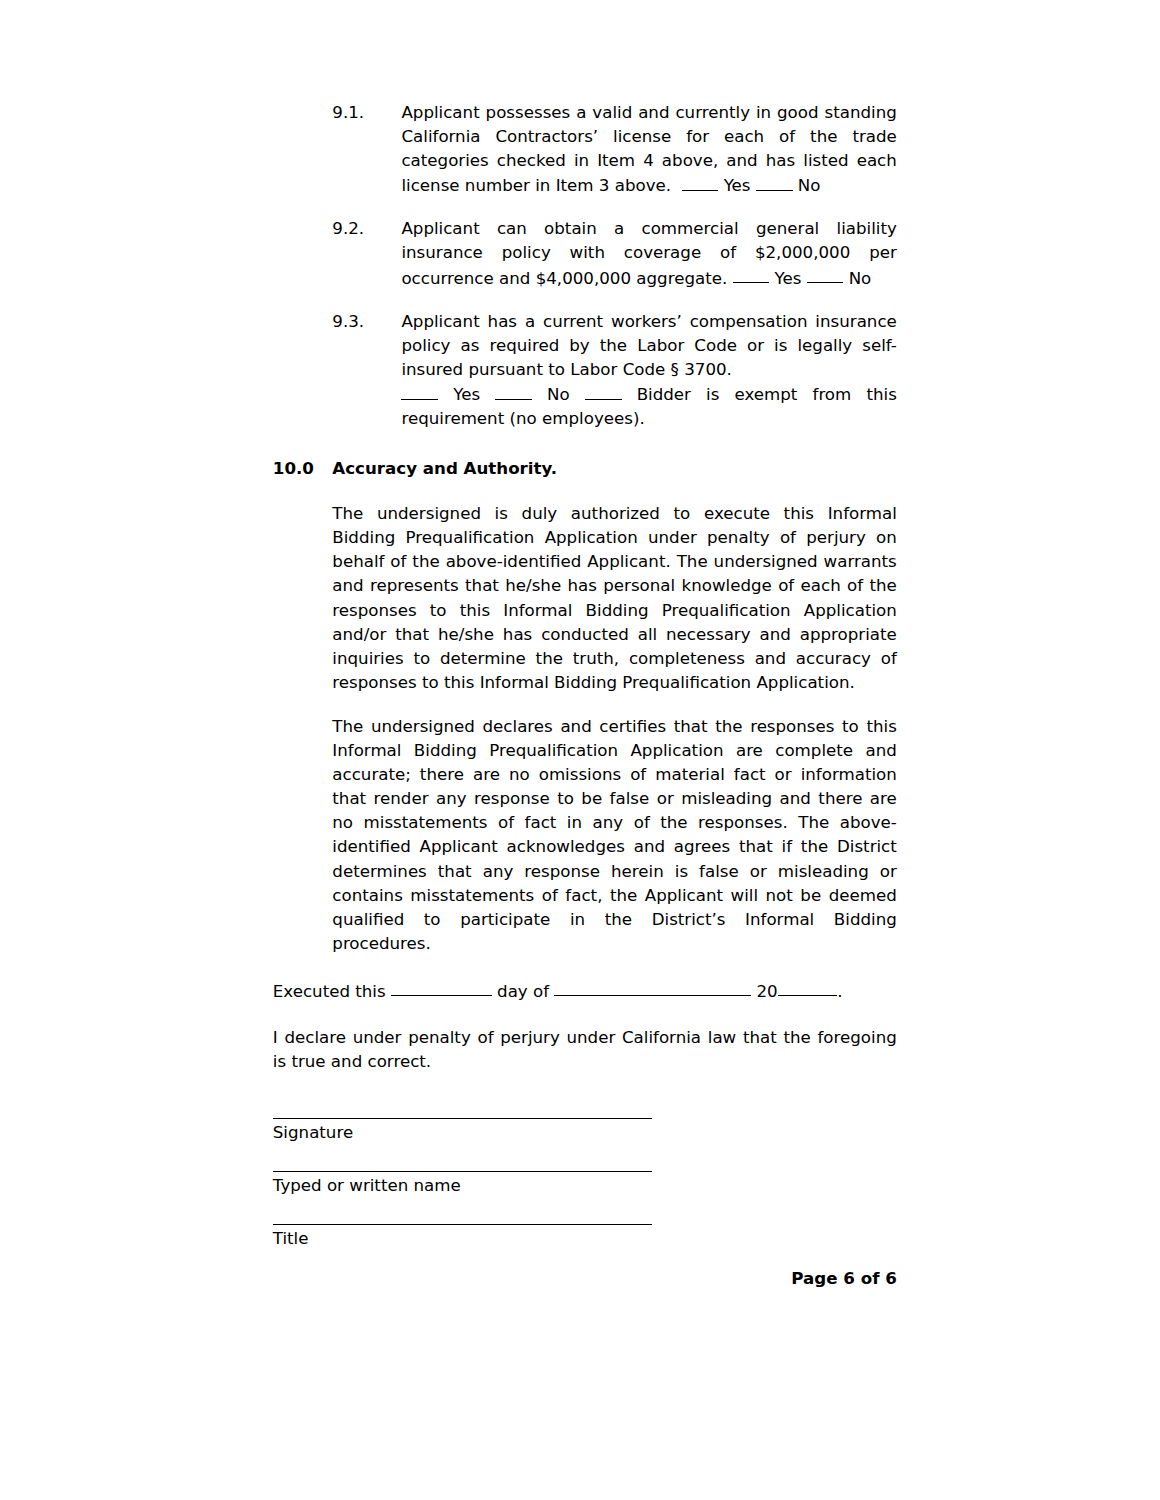9.1. Applicant possesses a valid and currently in good standing California Contractors’ license for each of the trade categories checked in Item 4 above, and has listed each license number in Item 3 above. Yes No
9.2. Applicant can obtain a commercial general liability insurance policy with coverage of $2,000,000 per occurrence and $4,000,000 aggregate. Yes No
9.3. Applicant has a current workers’ compensation insurance policy as required by the Labor Code or is legally self-insured pursuant to Labor Code § 3700.
Yes No Bidder is exempt from this requirement (no employees).
10.0 Accuracy and Authority.
The undersigned is duly authorized to execute this Informal Bidding Prequalification Application under penalty of perjury on behalf of the above-identified Applicant. The undersigned warrants and represents that he/she has personal knowledge of each of the responses to this Informal Bidding Prequalification Application and/or that he/she has conducted all necessary and appropriate inquiries to determine the truth, completeness and accuracy of responses to this Informal Bidding Prequalification Application.
The undersigned declares and certifies that the responses to this Informal Bidding Prequalification Application are complete and accurate; there are no omissions of material fact or information that render any response to be false or misleading and there are no misstatements of fact in any of the responses. The above-identified Applicant acknowledges and agrees that if the District determines that any response herein is false or misleading or contains misstatements of fact, the Applicant will not be deemed qualified to participate in the District’s Informal Bidding procedures.
Executed this day of 20 .
I declare under penalty of perjury under California law that the foregoing is true and correct.
Signature
Typed or written name
Title
Page 6 of 6